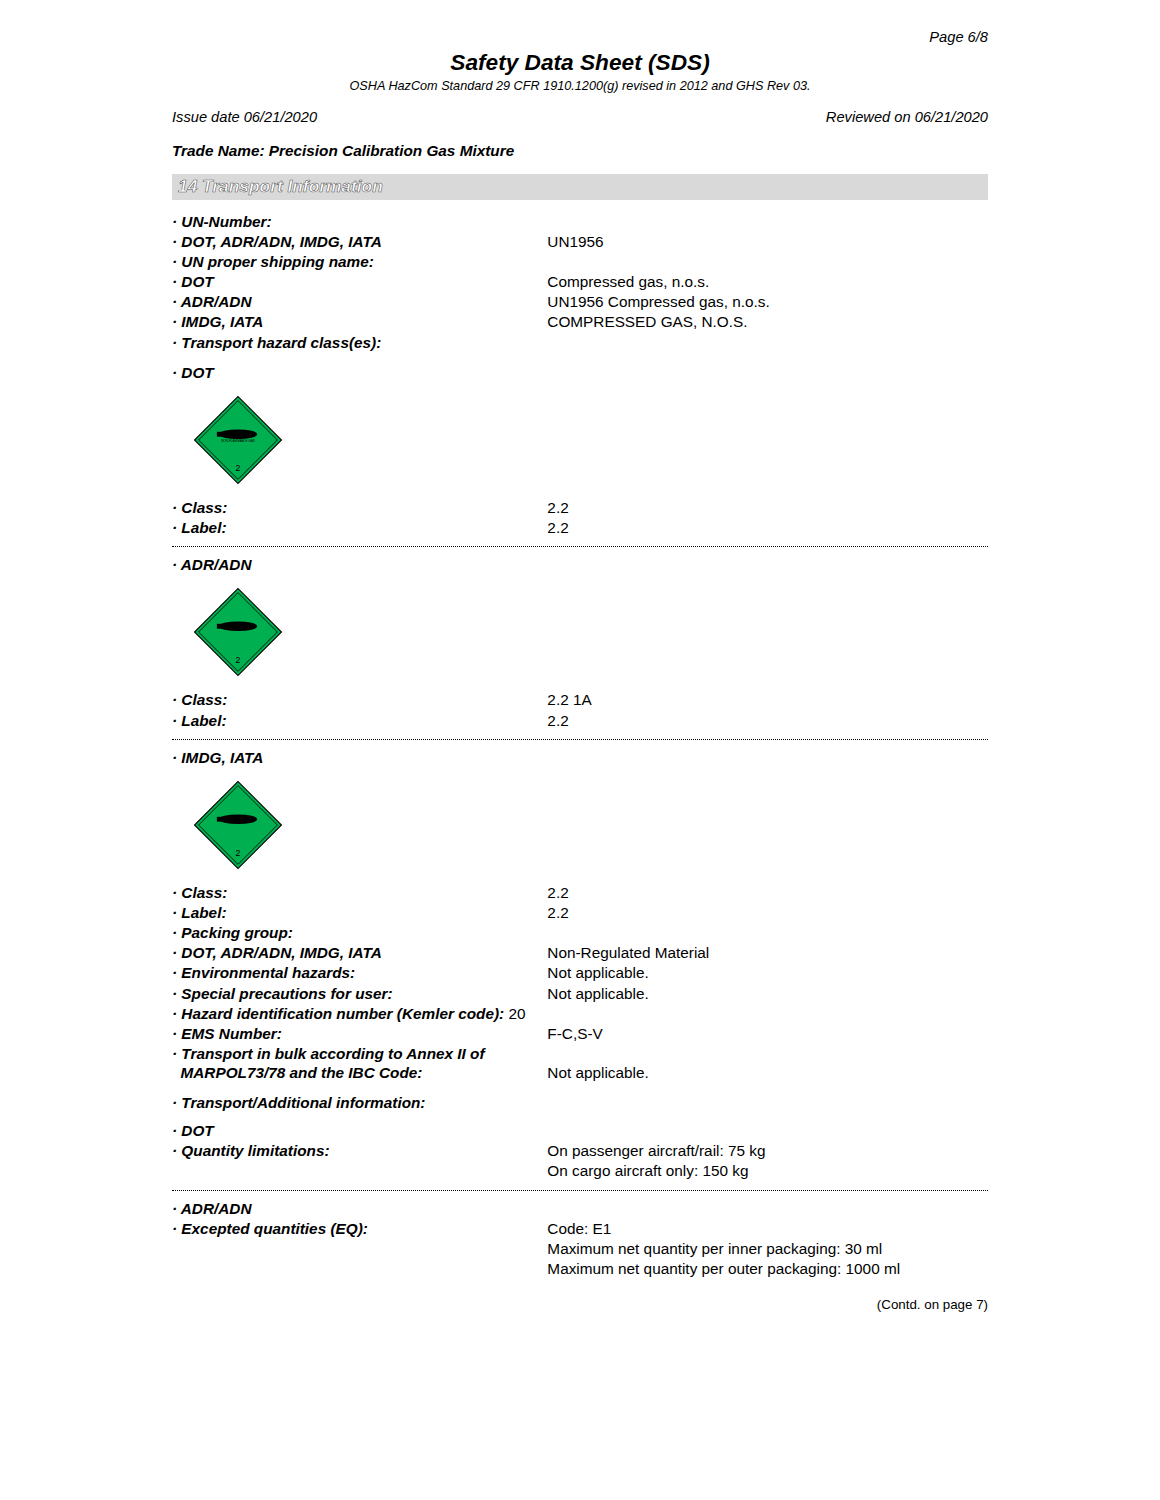Page 6/8
Safety Data Sheet (SDS)
OSHA HazCom Standard 29 CFR 1910.1200(g) revised in 2012 and GHS Rev 03.
Issue date 06/21/2020
Reviewed on 06/21/2020
Trade Name: Precision Calibration Gas Mixture
14 Transport Information
| · UN-Number: | |
| · DOT, ADR/ADN, IMDG, IATA | UN1956 |
| · UN proper shipping name: | |
| · DOT | Compressed gas, n.o.s. |
| · ADR/ADN | UN1956 Compressed gas, n.o.s. |
| · IMDG, IATA | COMPRESSED GAS, N.O.S. |
| · Transport hazard class(es): | |
· DOT
2 NON-FLAMMABLE GAS
| · Class: | 2.2 |
| · Label: | 2.2 |
· ADR/ADN
2
| · Class: | 2.2 1A |
| · Label: | 2.2 |
· IMDG, IATA
2
| · Class: | 2.2 |
| · Label: | 2.2 |
| · Packing group: | |
| · DOT, ADR/ADN, IMDG, IATA | Non-Regulated Material |
| · Environmental hazards: | Not applicable. |
| · Special precautions for user: | Not applicable. |
| · Hazard identification number (Kemler code): 20 | |
| · EMS Number: | F-C,S-V |
| · Transport in bulk according to Annex II of MARPOL73/78 and the IBC Code: | Not applicable. |
· Transport/Additional information:
| · DOT | |
| · Quantity limitations: | On passenger aircraft/rail: 75 kg On cargo aircraft only: 150 kg |
| · ADR/ADN | |
| · Excepted quantities (EQ): | Code: E1 Maximum net quantity per inner packaging: 30 ml Maximum net quantity per outer packaging: 1000 ml |
(Contd. on page 7)